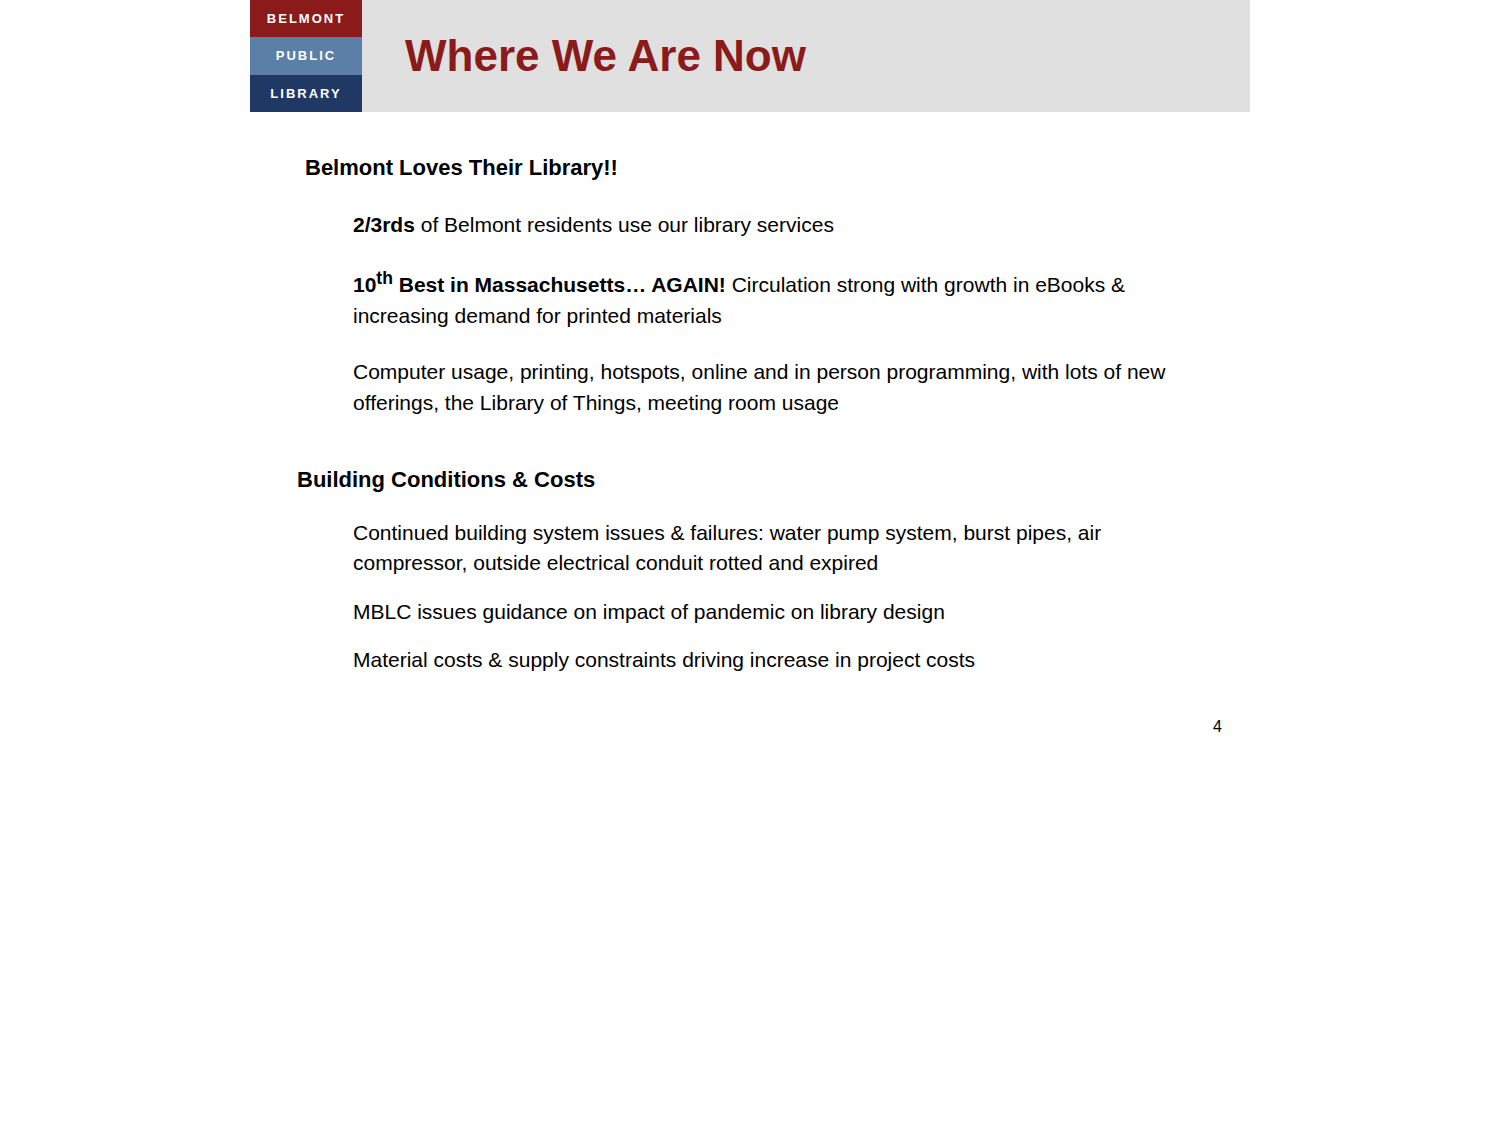BELMONT
PUBLIC
LIBRARY
Where We Are Now
Belmont Loves Their Library!!
2/3rds of Belmont residents use our library services
10th Best in Massachusetts… AGAIN! Circulation strong with growth in eBooks & increasing demand for printed materials
Computer usage, printing, hotspots, online and in person programming, with lots of new offerings, the Library of Things, meeting room usage
Building Conditions & Costs
Continued building system issues & failures: water pump system, burst pipes, air compressor, outside electrical conduit rotted and expired
MBLC issues guidance on impact of pandemic on library design
Material costs & supply constraints driving increase in project costs
4